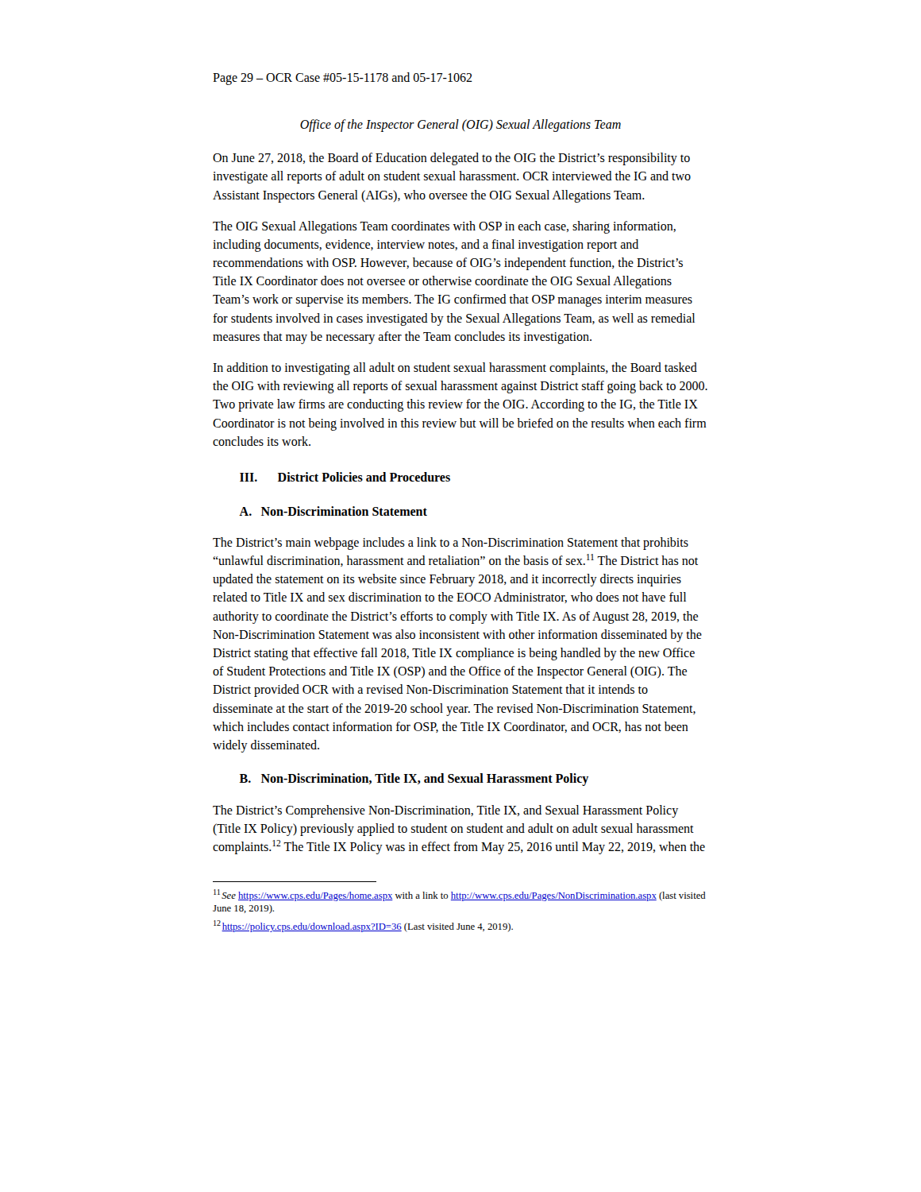Page 29 – OCR Case #05-15-1178 and 05-17-1062
Office of the Inspector General (OIG) Sexual Allegations Team
On June 27, 2018, the Board of Education delegated to the OIG the District’s responsibility to investigate all reports of adult on student sexual harassment. OCR interviewed the IG and two Assistant Inspectors General (AIGs), who oversee the OIG Sexual Allegations Team.
The OIG Sexual Allegations Team coordinates with OSP in each case, sharing information, including documents, evidence, interview notes, and a final investigation report and recommendations with OSP. However, because of OIG’s independent function, the District’s Title IX Coordinator does not oversee or otherwise coordinate the OIG Sexual Allegations Team’s work or supervise its members. The IG confirmed that OSP manages interim measures for students involved in cases investigated by the Sexual Allegations Team, as well as remedial measures that may be necessary after the Team concludes its investigation.
In addition to investigating all adult on student sexual harassment complaints, the Board tasked the OIG with reviewing all reports of sexual harassment against District staff going back to 2000. Two private law firms are conducting this review for the OIG. According to the IG, the Title IX Coordinator is not being involved in this review but will be briefed on the results when each firm concludes its work.
III. District Policies and Procedures
A. Non-Discrimination Statement
The District’s main webpage includes a link to a Non-Discrimination Statement that prohibits “unlawful discrimination, harassment and retaliation” on the basis of sex.11 The District has not updated the statement on its website since February 2018, and it incorrectly directs inquiries related to Title IX and sex discrimination to the EOCO Administrator, who does not have full authority to coordinate the District’s efforts to comply with Title IX. As of August 28, 2019, the Non-Discrimination Statement was also inconsistent with other information disseminated by the District stating that effective fall 2018, Title IX compliance is being handled by the new Office of Student Protections and Title IX (OSP) and the Office of the Inspector General (OIG). The District provided OCR with a revised Non-Discrimination Statement that it intends to disseminate at the start of the 2019-20 school year. The revised Non-Discrimination Statement, which includes contact information for OSP, the Title IX Coordinator, and OCR, has not been widely disseminated.
B. Non-Discrimination, Title IX, and Sexual Harassment Policy
The District’s Comprehensive Non-Discrimination, Title IX, and Sexual Harassment Policy (Title IX Policy) previously applied to student on student and adult on adult sexual harassment complaints.12 The Title IX Policy was in effect from May 25, 2016 until May 22, 2019, when the
11 See https://www.cps.edu/Pages/home.aspx with a link to http://www.cps.edu/Pages/NonDiscrimination.aspx (last visited June 18, 2019).
12 https://policy.cps.edu/download.aspx?ID=36 (Last visited June 4, 2019).